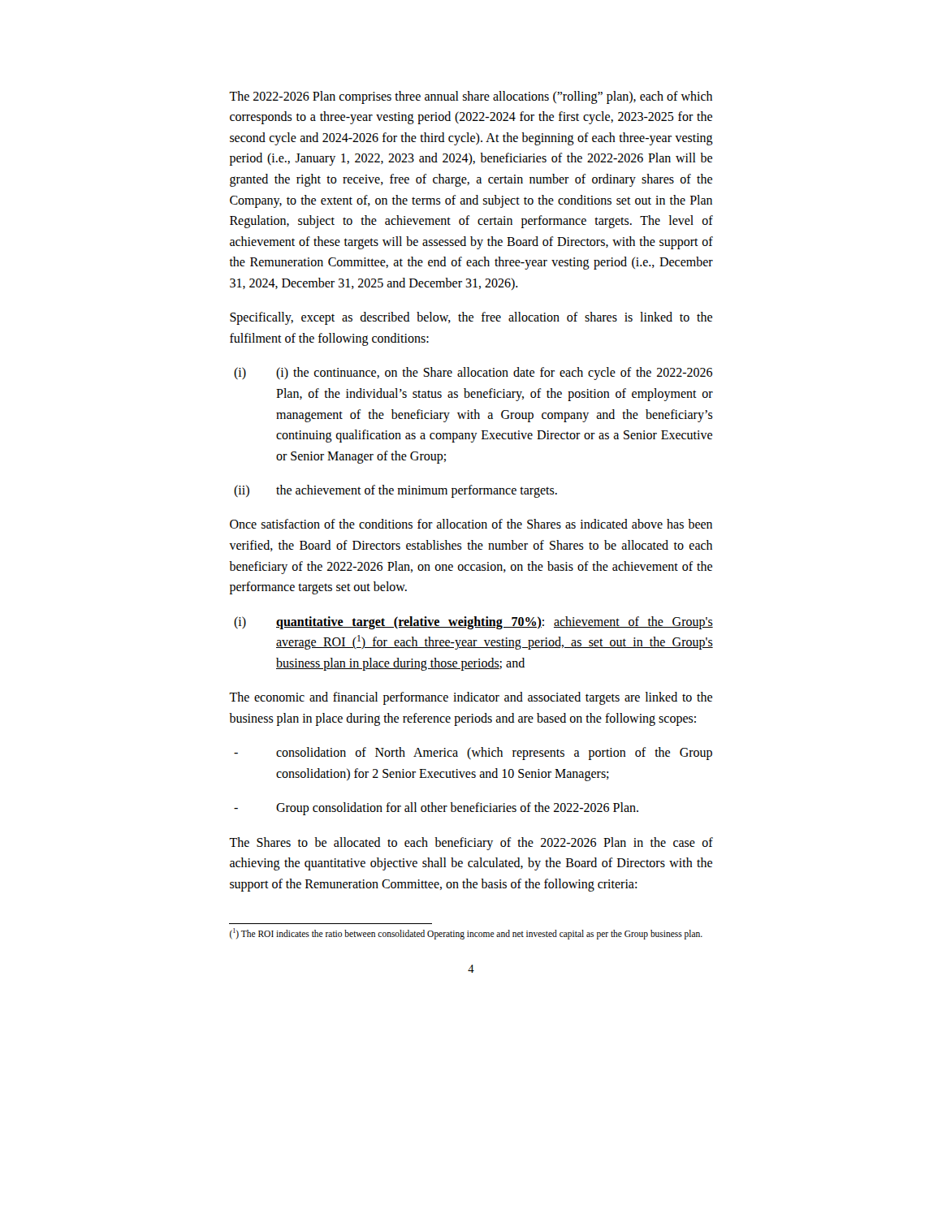The 2022-2026 Plan comprises three annual share allocations (”rolling” plan), each of which corresponds to a three-year vesting period (2022-2024 for the first cycle, 2023-2025 for the second cycle and 2024-2026 for the third cycle). At the beginning of each three-year vesting period (i.e., January 1, 2022, 2023 and 2024), beneficiaries of the 2022-2026 Plan will be granted the right to receive, free of charge, a certain number of ordinary shares of the Company, to the extent of, on the terms of and subject to the conditions set out in the Plan Regulation, subject to the achievement of certain performance targets. The level of achievement of these targets will be assessed by the Board of Directors, with the support of the Remuneration Committee, at the end of each three-year vesting period (i.e., December 31, 2024, December 31, 2025 and December 31, 2026).
Specifically, except as described below, the free allocation of shares is linked to the fulfilment of the following conditions:
(i)
(i) the continuance, on the Share allocation date for each cycle of the 2022-2026 Plan, of the individual’s status as beneficiary, of the position of employment or management of the beneficiary with a Group company and the beneficiary’s continuing qualification as a company Executive Director or as a Senior Executive or Senior Manager of the Group;
(ii)
the achievement of the minimum performance targets.
Once satisfaction of the conditions for allocation of the Shares as indicated above has been verified, the Board of Directors establishes the number of Shares to be allocated to each beneficiary of the 2022-2026 Plan, on one occasion, on the basis of the achievement of the performance targets set out below.
(i)
quantitative target (relative weighting 70%): achievement of the Group's average ROI (1) for each three-year vesting period, as set out in the Group's business plan in place during those periods; and
The economic and financial performance indicator and associated targets are linked to the business plan in place during the reference periods and are based on the following scopes:
-
consolidation of North America (which represents a portion of the Group consolidation) for 2 Senior Executives and 10 Senior Managers;
-
Group consolidation for all other beneficiaries of the 2022-2026 Plan.
The Shares to be allocated to each beneficiary of the 2022-2026 Plan in the case of achieving the quantitative objective shall be calculated, by the Board of Directors with the support of the Remuneration Committee, on the basis of the following criteria:
(1) The ROI indicates the ratio between consolidated Operating income and net invested capital as per the Group business plan.
4